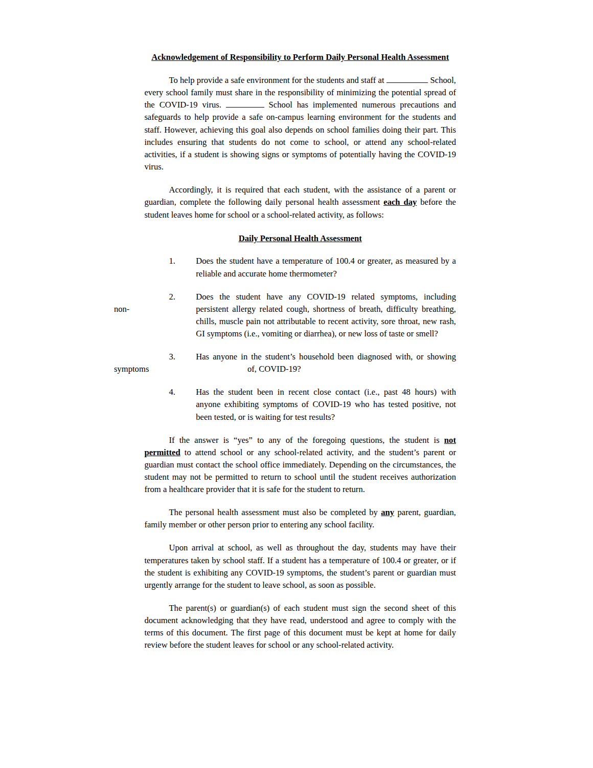Acknowledgement of Responsibility to Perform Daily Personal Health Assessment
To help provide a safe environment for the students and staff at School, every school family must share in the responsibility of minimizing the potential spread of the COVID-19 virus. School has implemented numerous precautions and safeguards to help provide a safe on-campus learning environment for the students and staff. However, achieving this goal also depends on school families doing their part. This includes ensuring that students do not come to school, or attend any school-related activities, if a student is showing signs or symptoms of potentially having the COVID-19 virus.
Accordingly, it is required that each student, with the assistance of a parent or guardian, complete the following daily personal health assessment each day before the student leaves home for school or a school-related activity, as follows:
Daily Personal Health Assessment
Does the student have a temperature of 100.4 or greater, as measured by a reliable and accurate home thermometer?
non- Does the student have any COVID-19 related symptoms, including persistent allergy related cough, shortness of breath, difficulty breathing, chills, muscle pain not attributable to recent activity, sore throat, new rash, GI symptoms (i.e., vomiting or diarrhea), or new loss of taste or smell?
symptoms Has anyone in the student’s household been diagnosed with, or showing of, COVID-19?
Has the student been in recent close contact (i.e., past 48 hours) with anyone exhibiting symptoms of COVID-19 who has tested positive, not been tested, or is waiting for test results?
If the answer is “yes” to any of the foregoing questions, the student is not permitted to attend school or any school-related activity, and the student’s parent or guardian must contact the school office immediately. Depending on the circumstances, the student may not be permitted to return to school until the student receives authorization from a healthcare provider that it is safe for the student to return.
The personal health assessment must also be completed by any parent, guardian, family member or other person prior to entering any school facility.
Upon arrival at school, as well as throughout the day, students may have their temperatures taken by school staff. If a student has a temperature of 100.4 or greater, or if the student is exhibiting any COVID-19 symptoms, the student’s parent or guardian must urgently arrange for the student to leave school, as soon as possible.
The parent(s) or guardian(s) of each student must sign the second sheet of this document acknowledging that they have read, understood and agree to comply with the terms of this document. The first page of this document must be kept at home for daily review before the student leaves for school or any school-related activity.